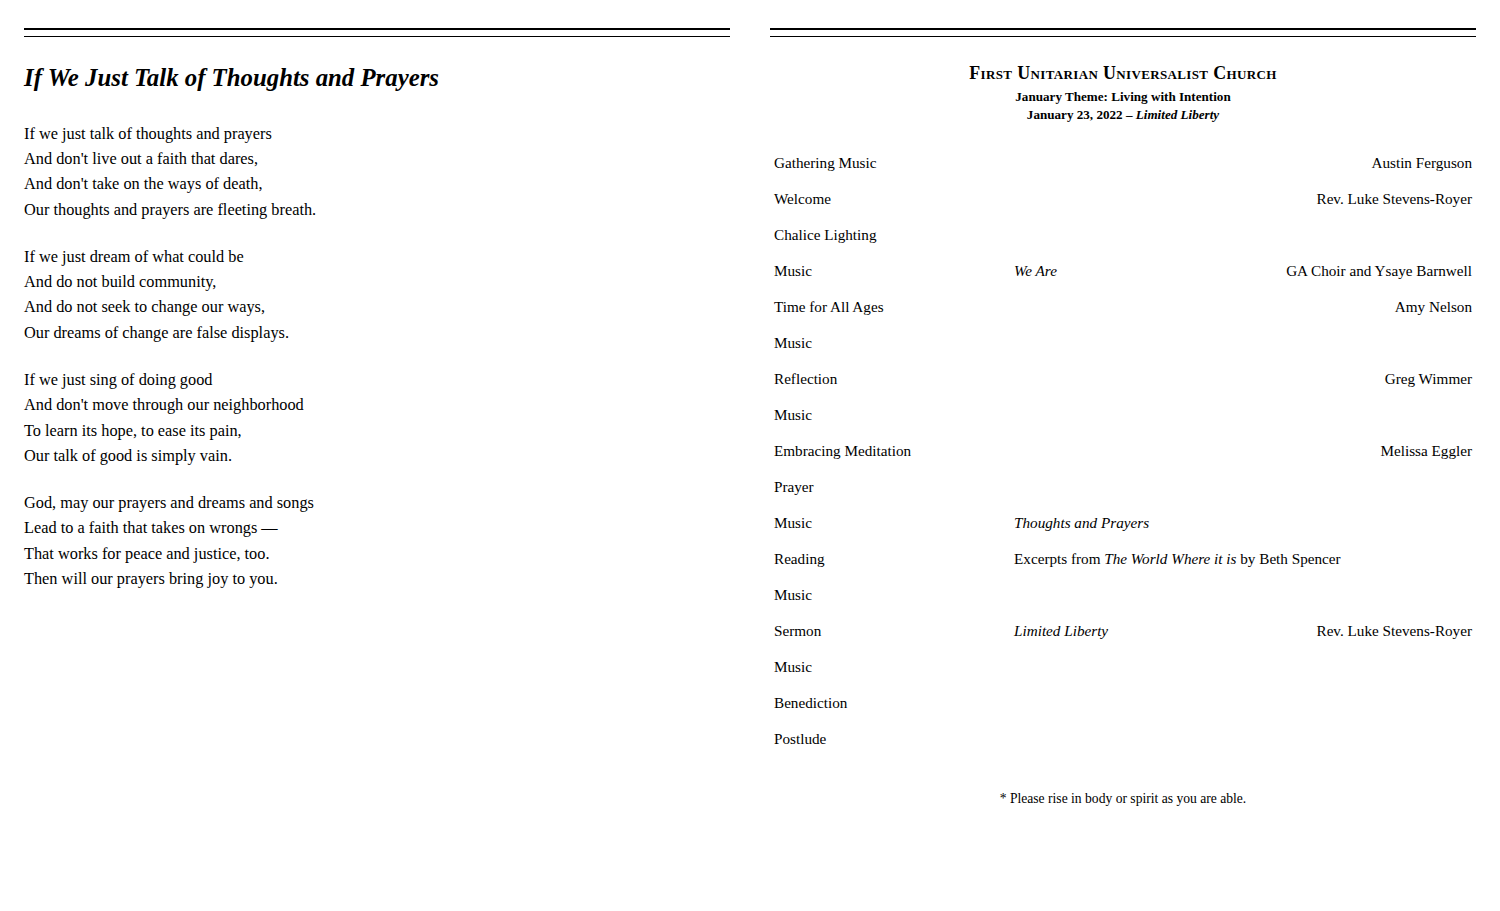If We Just Talk of Thoughts and Prayers
If we just talk of thoughts and prayers
And don't live out a faith that dares,
And don't take on the ways of death,
Our thoughts and prayers are fleeting breath.
If we just dream of what could be
And do not build community,
And do not seek to change our ways,
Our dreams of change are false displays.
If we just sing of doing good
And don't move through our neighborhood
To learn its hope, to ease its pain,
Our talk of good is simply vain.
God, may our prayers and dreams and songs
Lead to a faith that takes on wrongs —
That works for peace and justice, too.
Then will our prayers bring joy to you.
First Unitarian Universalist Church
January Theme: Living with Intention
January 23, 2022 – Limited Liberty
| Gathering Music | | Austin Ferguson |
| Welcome | | Rev. Luke Stevens-Royer |
| Chalice Lighting | | |
| Music | We Are | GA Choir and Ysaye Barnwell |
| Time for All Ages | | Amy Nelson |
| Music | | |
| Reflection | | Greg Wimmer |
| Music | | |
| Embracing Meditation | | Melissa Eggler |
| Prayer | | |
| Music | Thoughts and Prayers | |
| Reading | Excerpts from The World Where it is by Beth Spencer |
| Music | | |
| Sermon | Limited Liberty | Rev. Luke Stevens-Royer |
| Music | | |
| Benediction | | |
| Postlude | | |
* Please rise in body or spirit as you are able.